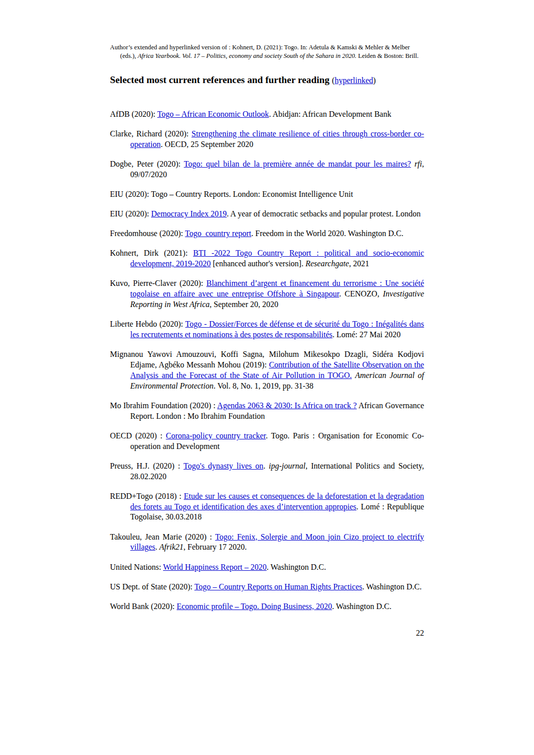Author’s extended and hyperlinked version of : Kohnert, D. (2021): Togo. In: Adetula & Kamski & Mehler & Melber (eds.), Africa Yearbook. Vol. 17 – Politics, economy and society South of the Sahara in 2020. Leiden & Boston: Brill.
Selected most current references and further reading (hyperlinked)
AfDB (2020): Togo – African Economic Outlook. Abidjan: African Development Bank
Clarke, Richard (2020): Strengthening the climate resilience of cities through cross-border co-operation. OECD, 25 September 2020
Dogbe, Peter (2020): Togo: quel bilan de la première année de mandat pour les maires? rfi, 09/07/2020
EIU (2020): Togo – Country Reports. London: Economist Intelligence Unit
EIU (2020): Democracy Index 2019. A year of democratic setbacks and popular protest. London
Freedomhouse (2020): Togo country report. Freedom in the World 2020. Washington D.C.
Kohnert, Dirk (2021): BTI -2022 Togo Country Report : political and socio-economic development, 2019-2020 [enhanced author's version]. Researchgate, 2021
Kuvo, Pierre-Claver (2020): Blanchiment d’argent et financement du terrorisme : Une société togolaise en affaire avec une entreprise Offshore à Singapour. CENOZO, Investigative Reporting in West Africa, September 20, 2020
Liberte Hebdo (2020): Togo - Dossier/Forces de défense et de sécurité du Togo : Inégalités dans les recrutements et nominations à des postes de responsabilités. Lomé: 27 Mai 2020
Mignanou Yawovi Amouzouvi, Koffi Sagna, Milohum Mikesokpo Dzagli, Sidéra Kodjovi Edjame, Agbéko Messanh Mohou (2019): Contribution of the Satellite Observation on the Analysis and the Forecast of the State of Air Pollution in TOGO. American Journal of Environmental Protection. Vol. 8, No. 1, 2019, pp. 31-38
Mo Ibrahim Foundation (2020) : Agendas 2063 & 2030: Is Africa on track ? African Governance Report. London : Mo Ibrahim Foundation
OECD (2020) : Corona-policy country tracker. Togo. Paris : Organisation for Economic Co-operation and Development
Preuss, H.J. (2020) : Togo's dynasty lives on. ipg-journal, International Politics and Society, 28.02.2020
REDD+Togo (2018) : Etude sur les causes et consequences de la deforestation et la degradation des forets au Togo et identification des axes d’intervention appropies. Lomé : Republique Togolaise, 30.03.2018
Takouleu, Jean Marie (2020) : Togo: Fenix, Solergie and Moon join Cizo project to electrify villages. Afrik21, February 17 2020.
United Nations: World Happiness Report – 2020. Washington D.C.
US Dept. of State (2020): Togo – Country Reports on Human Rights Practices. Washington D.C.
World Bank (2020): Economic profile – Togo. Doing Business, 2020. Washington D.C.
22